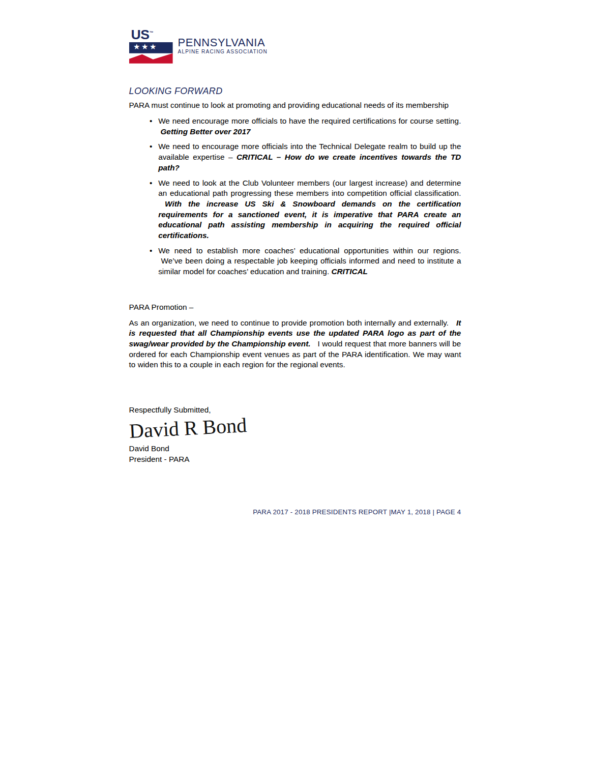US™
★★★
PENNSYLVANIA
ALPINE RACING ASSOCIATION
LOOKING FORWARD
PARA must continue to look at promoting and providing educational needs of its membership
We need encourage more officials to have the required certifications for course setting. Getting Better over 2017
We need to encourage more officials into the Technical Delegate realm to build up the available expertise – CRITICAL – How do we create incentives towards the TD path?
We need to look at the Club Volunteer members (our largest increase) and determine an educational path progressing these members into competition official classification. With the increase US Ski & Snowboard demands on the certification requirements for a sanctioned event, it is imperative that PARA create an educational path assisting membership in acquiring the required official certifications.
We need to establish more coaches’ educational opportunities within our regions. We’ve been doing a respectable job keeping officials informed and need to institute a similar model for coaches’ education and training. CRITICAL
PARA Promotion –
As an organization, we need to continue to provide promotion both internally and externally. It is requested that all Championship events use the updated PARA logo as part of the swag/wear provided by the Championship event. I would request that more banners will be ordered for each Championship event venues as part of the PARA identification. We may want to widen this to a couple in each region for the regional events.
Respectfully Submitted,
David R Bond
David Bond
President - PARA
PARA 2017 - 2018 PRESIDENTS REPORT |MAY 1, 2018 | PAGE 4